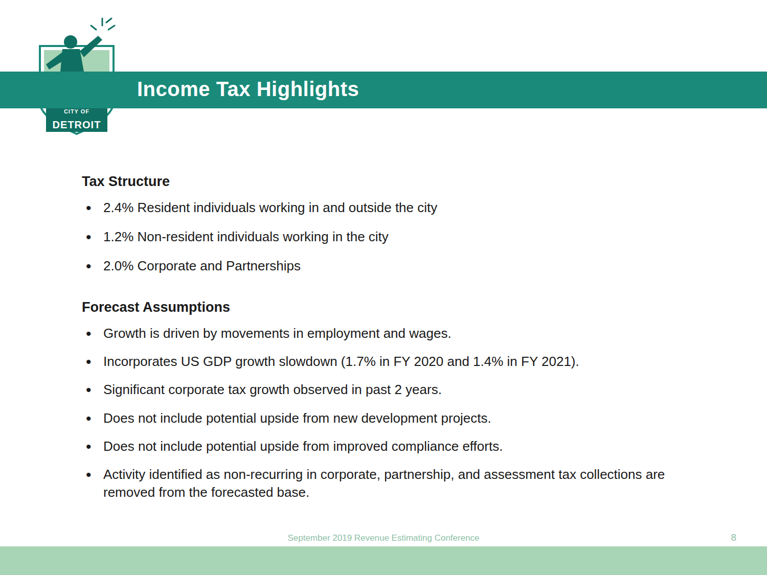CITY OF DETROIT
Income Tax Highlights
Tax Structure
2.4% Resident individuals working in and outside the city
1.2% Non-resident individuals working in the city
2.0% Corporate and Partnerships
Forecast Assumptions
Growth is driven by movements in employment and wages.
Incorporates US GDP growth slowdown (1.7% in FY 2020 and 1.4% in FY 2021).
Significant corporate tax growth observed in past 2 years.
Does not include potential upside from new development projects.
Does not include potential upside from improved compliance efforts.
Activity identified as non-recurring in corporate, partnership, and assessment tax collections are removed from the forecasted base.
September 2019 Revenue Estimating Conference
8